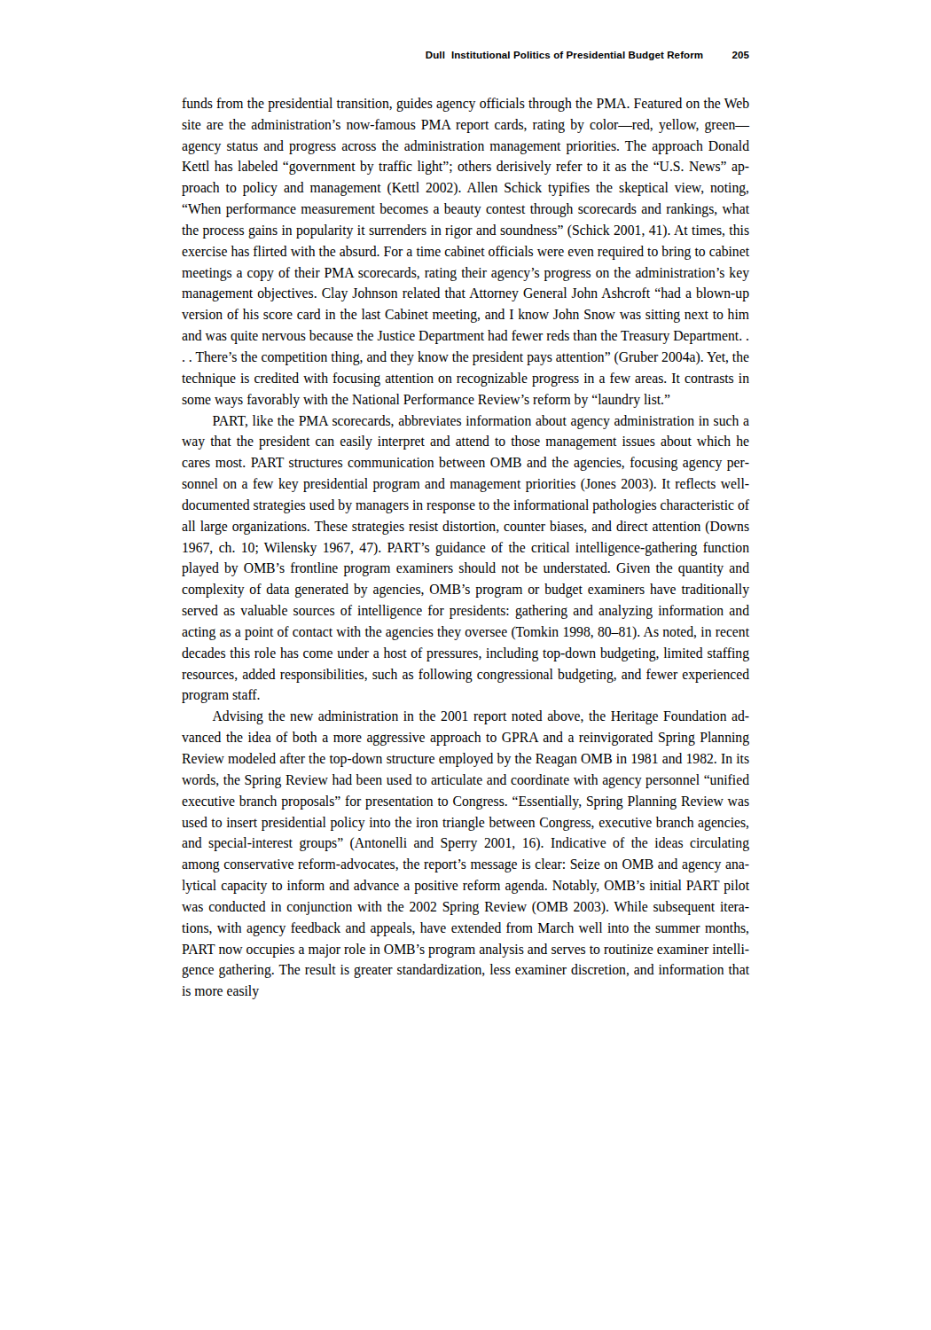Dull Institutional Politics of Presidential Budget Reform 205
funds from the presidential transition, guides agency officials through the PMA. Featured on the Web site are the administration’s now-famous PMA report cards, rating by color—red, yellow, green—agency status and progress across the administration management priorities. The approach Donald Kettl has labeled “government by traffic light”; others derisively refer to it as the “U.S. News” approach to policy and management (Kettl 2002). Allen Schick typifies the skeptical view, noting, “When performance measurement becomes a beauty contest through scorecards and rankings, what the process gains in popularity it surrenders in rigor and soundness” (Schick 2001, 41). At times, this exercise has flirted with the absurd. For a time cabinet officials were even required to bring to cabinet meetings a copy of their PMA scorecards, rating their agency’s progress on the administration’s key management objectives. Clay Johnson related that Attorney General John Ashcroft “had a blown-up version of his score card in the last Cabinet meeting, and I know John Snow was sitting next to him and was quite nervous because the Justice Department had fewer reds than the Treasury Department. . . . There’s the competition thing, and they know the president pays attention” (Gruber 2004a). Yet, the technique is credited with focusing attention on recognizable progress in a few areas. It contrasts in some ways favorably with the National Performance Review’s reform by “laundry list.”
PART, like the PMA scorecards, abbreviates information about agency administration in such a way that the president can easily interpret and attend to those management issues about which he cares most. PART structures communication between OMB and the agencies, focusing agency personnel on a few key presidential program and management priorities (Jones 2003). It reflects well-documented strategies used by managers in response to the informational pathologies characteristic of all large organizations. These strategies resist distortion, counter biases, and direct attention (Downs 1967, ch. 10; Wilensky 1967, 47). PART’s guidance of the critical intelligence-gathering function played by OMB’s frontline program examiners should not be understated. Given the quantity and complexity of data generated by agencies, OMB’s program or budget examiners have traditionally served as valuable sources of intelligence for presidents: gathering and analyzing information and acting as a point of contact with the agencies they oversee (Tomkin 1998, 80–81). As noted, in recent decades this role has come under a host of pressures, including top-down budgeting, limited staffing resources, added responsibilities, such as following congressional budgeting, and fewer experienced program staff.
Advising the new administration in the 2001 report noted above, the Heritage Foundation advanced the idea of both a more aggressive approach to GPRA and a reinvigorated Spring Planning Review modeled after the top-down structure employed by the Reagan OMB in 1981 and 1982. In its words, the Spring Review had been used to articulate and coordinate with agency personnel “unified executive branch proposals” for presentation to Congress. “Essentially, Spring Planning Review was used to insert presidential policy into the iron triangle between Congress, executive branch agencies, and special-interest groups” (Antonelli and Sperry 2001, 16). Indicative of the ideas circulating among conservative reform-advocates, the report’s message is clear: Seize on OMB and agency analytical capacity to inform and advance a positive reform agenda. Notably, OMB’s initial PART pilot was conducted in conjunction with the 2002 Spring Review (OMB 2003). While subsequent iterations, with agency feedback and appeals, have extended from March well into the summer months, PART now occupies a major role in OMB’s program analysis and serves to routinize examiner intelligence gathering. The result is greater standardization, less examiner discretion, and information that is more easily